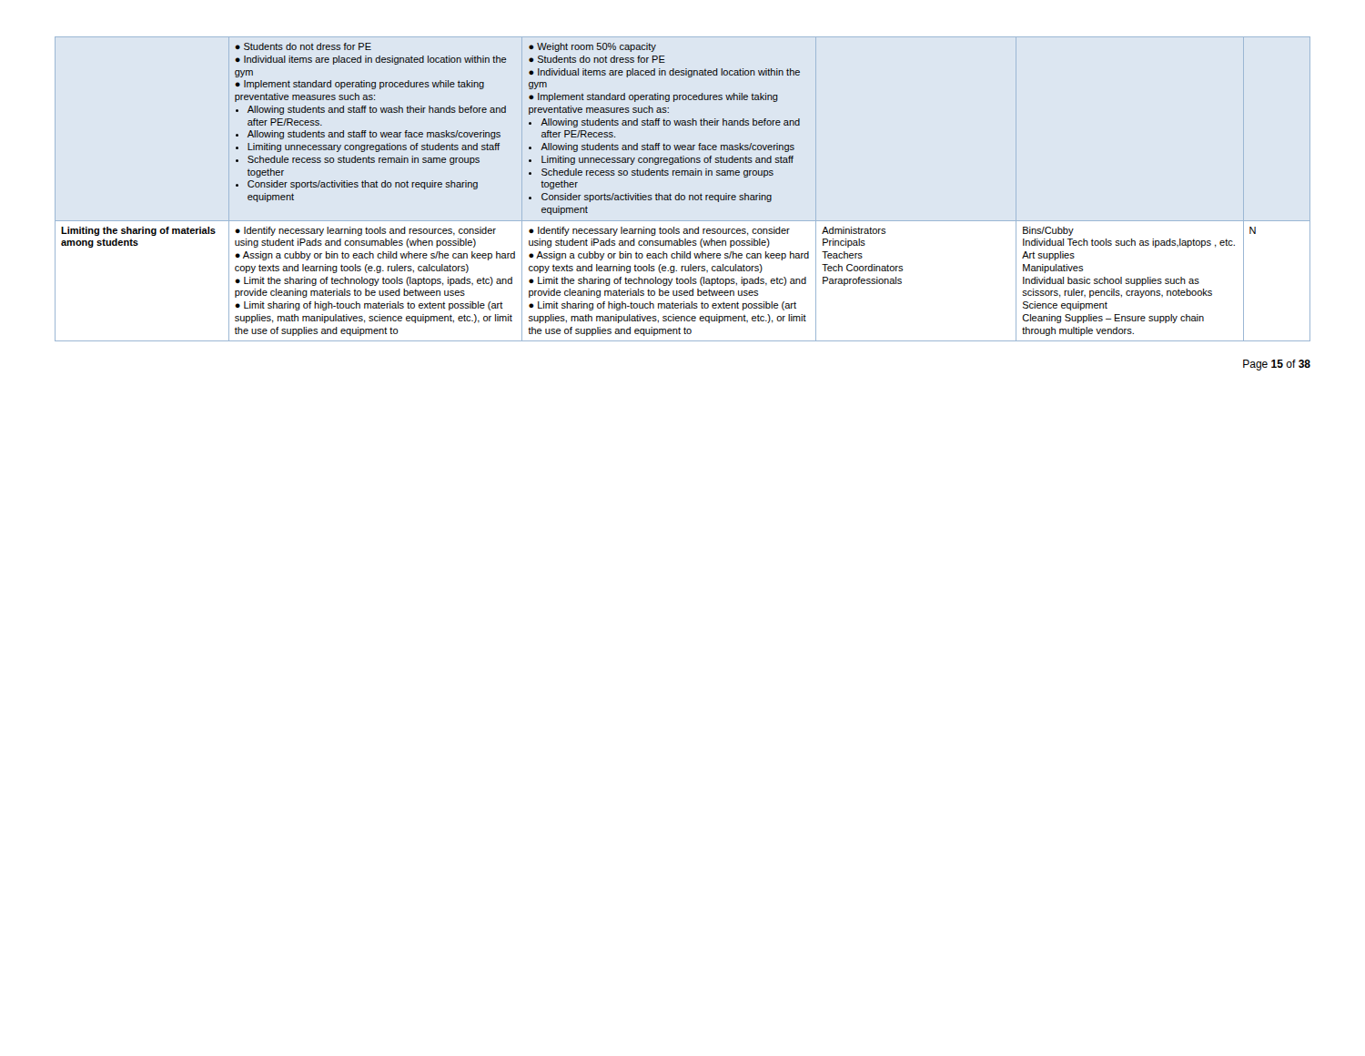| | ● Students do not dress for PE ● Individual items are placed in designated location within the gym ● Implement standard operating procedures while taking preventative measures such as: Allowing students and staff to wash their hands before and after PE/Recess. Allowing students and staff to wear face masks/coverings Limiting unnecessary congregations of students and staff Schedule recess so students remain in same groups together Consider sports/activities that do not require sharing equipment | ● Weight room 50% capacity ● Students do not dress for PE ● Individual items are placed in designated location within the gym ● Implement standard operating procedures while taking preventative measures such as: Allowing students and staff to wash their hands before and after PE/Recess. Allowing students and staff to wear face masks/coverings Limiting unnecessary congregations of students and staff Schedule recess so students remain in same groups together Consider sports/activities that do not require sharing equipment | | | |
| Limiting the sharing of materials among students | ● Identify necessary learning tools and resources, consider using student iPads and consumables (when possible) ● Assign a cubby or bin to each child where s/he can keep hard copy texts and learning tools (e.g. rulers, calculators) ● Limit the sharing of technology tools (laptops, ipads, etc) and provide cleaning materials to be used between uses ● Limit sharing of high-touch materials to extent possible (art supplies, math manipulatives, science equipment, etc.), or limit the use of supplies and equipment to | ● Identify necessary learning tools and resources, consider using student iPads and consumables (when possible) ● Assign a cubby or bin to each child where s/he can keep hard copy texts and learning tools (e.g. rulers, calculators) ● Limit the sharing of technology tools (laptops, ipads, etc) and provide cleaning materials to be used between uses ● Limit sharing of high-touch materials to extent possible (art supplies, math manipulatives, science equipment, etc.), or limit the use of supplies and equipment to | Administrators Principals Teachers Tech Coordinators Paraprofessionals | Bins/Cubby Individual Tech tools such as ipads,laptops , etc. Art supplies Manipulatives Individual basic school supplies such as scissors, ruler, pencils, crayons, notebooks Science equipment Cleaning Supplies – Ensure supply chain through multiple vendors. | N |
Page 15 of 38